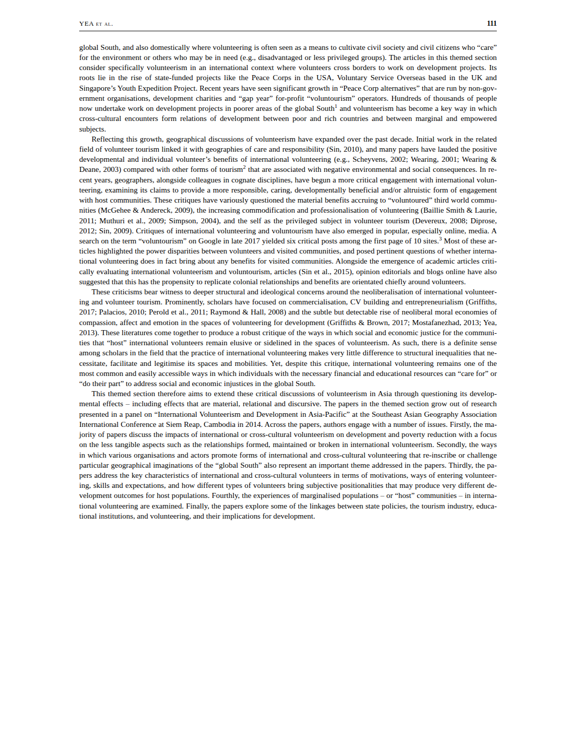Yea et al. 111
global South, and also domestically where volunteering is often seen as a means to cultivate civil society and civil citizens who “care” for the environment or others who may be in need (e.g., disadvantaged or less privileged groups). The articles in this themed section consider specifically volunteerism in an international context where volunteers cross borders to work on development projects. Its roots lie in the rise of state-funded projects like the Peace Corps in the USA, Voluntary Service Overseas based in the UK and Singapore’s Youth Expedition Project. Recent years have seen significant growth in “Peace Corp alternatives” that are run by non-government organisations, development charities and “gap year” for-profit “voluntourism” operators. Hundreds of thousands of people now undertake work on development projects in poorer areas of the global South1 and volunteerism has become a key way in which cross-cultural encounters form relations of development between poor and rich countries and between marginal and empowered subjects.
Reflecting this growth, geographical discussions of volunteerism have expanded over the past decade. Initial work in the related field of volunteer tourism linked it with geographies of care and responsibility (Sin, 2010), and many papers have lauded the positive developmental and individual volunteer’s benefits of international volunteering (e.g., Scheyvens, 2002; Wearing, 2001; Wearing & Deane, 2003) compared with other forms of tourism2 that are associated with negative environmental and social consequences. In recent years, geographers, alongside colleagues in cognate disciplines, have begun a more critical engagement with international volunteering, examining its claims to provide a more responsible, caring, developmentally beneficial and/or altruistic form of engagement with host communities. These critiques have variously questioned the material benefits accruing to “voluntoured” third world communities (McGehee & Andereck, 2009), the increasing commodification and professionalisation of volunteering (Baillie Smith & Laurie, 2011; Muthuri et al., 2009; Simpson, 2004), and the self as the privileged subject in volunteer tourism (Devereux, 2008; Diprose, 2012; Sin, 2009). Critiques of international volunteering and voluntourism have also emerged in popular, especially online, media. A search on the term “voluntourism” on Google in late 2017 yielded six critical posts among the first page of 10 sites.3 Most of these articles highlighted the power disparities between volunteers and visited communities, and posed pertinent questions of whether international volunteering does in fact bring about any benefits for visited communities. Alongside the emergence of academic articles critically evaluating international volunteerism and voluntourism, articles (Sin et al., 2015), opinion editorials and blogs online have also suggested that this has the propensity to replicate colonial relationships and benefits are orientated chiefly around volunteers.
These criticisms bear witness to deeper structural and ideological concerns around the neoliberalisation of international volunteering and volunteer tourism. Prominently, scholars have focused on commercialisation, CV building and entrepreneurialism (Griffiths, 2017; Palacios, 2010; Perold et al., 2011; Raymond & Hall, 2008) and the subtle but detectable rise of neoliberal moral economies of compassion, affect and emotion in the spaces of volunteering for development (Griffiths & Brown, 2017; Mostafanezhad, 2013; Yea, 2013). These literatures come together to produce a robust critique of the ways in which social and economic justice for the communities that “host” international volunteers remain elusive or sidelined in the spaces of volunteerism. As such, there is a definite sense among scholars in the field that the practice of international volunteering makes very little difference to structural inequalities that necessitate, facilitate and legitimise its spaces and mobilities. Yet, despite this critique, international volunteering remains one of the most common and easily accessible ways in which individuals with the necessary financial and educational resources can “care for” or “do their part” to address social and economic injustices in the global South.
This themed section therefore aims to extend these critical discussions of volunteerism in Asia through questioning its developmental effects – including effects that are material, relational and discursive. The papers in the themed section grow out of research presented in a panel on “International Volunteerism and Development in Asia-Pacific” at the Southeast Asian Geography Association International Conference at Siem Reap, Cambodia in 2014. Across the papers, authors engage with a number of issues. Firstly, the majority of papers discuss the impacts of international or cross-cultural volunteerism on development and poverty reduction with a focus on the less tangible aspects such as the relationships formed, maintained or broken in international volunteerism. Secondly, the ways in which various organisations and actors promote forms of international and cross-cultural volunteering that re-inscribe or challenge particular geographical imaginations of the “global South” also represent an important theme addressed in the papers. Thirdly, the papers address the key characteristics of international and cross-cultural volunteers in terms of motivations, ways of entering volunteering, skills and expectations, and how different types of volunteers bring subjective positionalities that may produce very different development outcomes for host populations. Fourthly, the experiences of marginalised populations – or “host” communities – in international volunteering are examined. Finally, the papers explore some of the linkages between state policies, the tourism industry, educational institutions, and volunteering, and their implications for development.